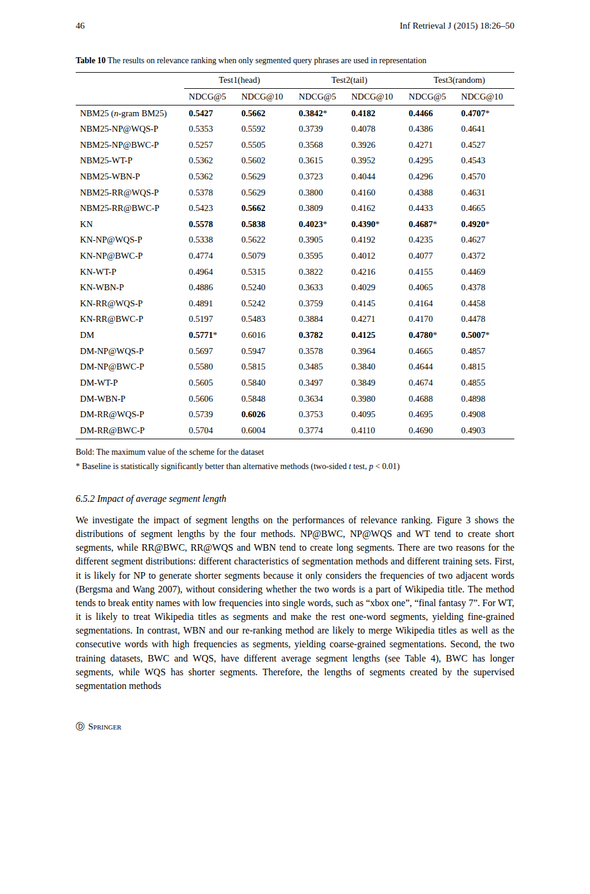46 Inf Retrieval J (2015) 18:26–50
Table 10 The results on relevance ranking when only segmented query phrases are used in representation
| | Test1(head) | Test2(tail) | Test3(random) |
| --- | --- | --- | --- |
| | NDCG@5 | NDCG@10 | NDCG@5 | NDCG@10 | NDCG@5 | NDCG@10 |
| NBM25 ( n -gram BM25) | 0.5427 | 0.5662 | 0.3842 * | 0.4182 | 0.4466 | 0.4707 * |
| NBM25-NP@WQS-P | 0.5353 | 0.5592 | 0.3739 | 0.4078 | 0.4386 | 0.4641 |
| NBM25-NP@BWC-P | 0.5257 | 0.5505 | 0.3568 | 0.3926 | 0.4271 | 0.4527 |
| NBM25-WT-P | 0.5362 | 0.5602 | 0.3615 | 0.3952 | 0.4295 | 0.4543 |
| NBM25-WBN-P | 0.5362 | 0.5629 | 0.3723 | 0.4044 | 0.4296 | 0.4570 |
| NBM25-RR@WQS-P | 0.5378 | 0.5629 | 0.3800 | 0.4160 | 0.4388 | 0.4631 |
| NBM25-RR@BWC-P | 0.5423 | 0.5662 | 0.3809 | 0.4162 | 0.4433 | 0.4665 |
| KN | 0.5578 | 0.5838 | 0.4023 * | 0.4390 * | 0.4687 * | 0.4920 * |
| KN-NP@WQS-P | 0.5338 | 0.5622 | 0.3905 | 0.4192 | 0.4235 | 0.4627 |
| KN-NP@BWC-P | 0.4774 | 0.5079 | 0.3595 | 0.4012 | 0.4077 | 0.4372 |
| KN-WT-P | 0.4964 | 0.5315 | 0.3822 | 0.4216 | 0.4155 | 0.4469 |
| KN-WBN-P | 0.4886 | 0.5240 | 0.3633 | 0.4029 | 0.4065 | 0.4378 |
| KN-RR@WQS-P | 0.4891 | 0.5242 | 0.3759 | 0.4145 | 0.4164 | 0.4458 |
| KN-RR@BWC-P | 0.5197 | 0.5483 | 0.3884 | 0.4271 | 0.4170 | 0.4478 |
| DM | 0.5771 * | 0.6016 | 0.3782 | 0.4125 | 0.4780 * | 0.5007 * |
| DM-NP@WQS-P | 0.5697 | 0.5947 | 0.3578 | 0.3964 | 0.4665 | 0.4857 |
| DM-NP@BWC-P | 0.5580 | 0.5815 | 0.3485 | 0.3840 | 0.4644 | 0.4815 |
| DM-WT-P | 0.5605 | 0.5840 | 0.3497 | 0.3849 | 0.4674 | 0.4855 |
| DM-WBN-P | 0.5606 | 0.5848 | 0.3634 | 0.3980 | 0.4688 | 0.4898 |
| DM-RR@WQS-P | 0.5739 | 0.6026 | 0.3753 | 0.4095 | 0.4695 | 0.4908 |
| DM-RR@BWC-P | 0.5704 | 0.6004 | 0.3774 | 0.4110 | 0.4690 | 0.4903 |
Bold: The maximum value of the scheme for the dataset
* Baseline is statistically significantly better than alternative methods (two-sided t test, p < 0.01)
6.5.2 Impact of average segment length
We investigate the impact of segment lengths on the performances of relevance ranking. Figure 3 shows the distributions of segment lengths by the four methods. NP@BWC, NP@WQS and WT tend to create short segments, while RR@BWC, RR@WQS and WBN tend to create long segments. There are two reasons for the different segment distributions: different characteristics of segmentation methods and different training sets. First, it is likely for NP to generate shorter segments because it only considers the frequencies of two adjacent words (Bergsma and Wang 2007), without considering whether the two words is a part of Wikipedia title. The method tends to break entity names with low frequencies into single words, such as “xbox one”, “final fantasy 7”. For WT, it is likely to treat Wikipedia titles as segments and make the rest one-word segments, yielding fine-grained segmentations. In contrast, WBN and our re-ranking method are likely to merge Wikipedia titles as well as the consecutive words with high frequencies as segments, yielding coarse-grained segmentations. Second, the two training datasets, BWC and WQS, have different average segment lengths (see Table 4), BWC has longer segments, while WQS has shorter segments. Therefore, the lengths of segments created by the supervised segmentation methods
ⒹSpringer